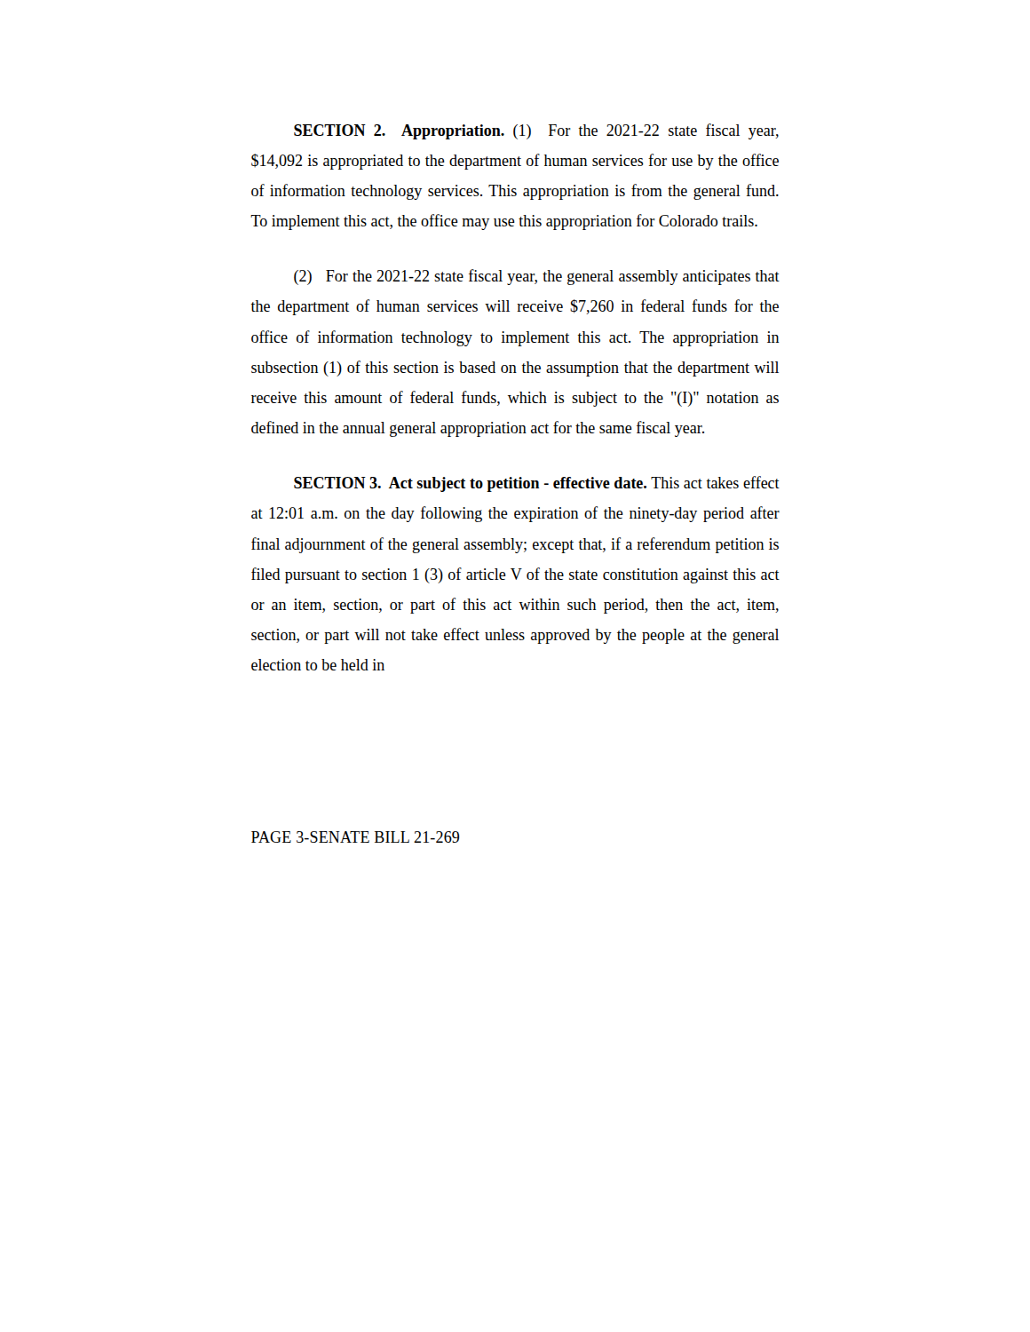SECTION 2. Appropriation. (1) For the 2021-22 state fiscal year, $14,092 is appropriated to the department of human services for use by the office of information technology services. This appropriation is from the general fund. To implement this act, the office may use this appropriation for Colorado trails.
(2) For the 2021-22 state fiscal year, the general assembly anticipates that the department of human services will receive $7,260 in federal funds for the office of information technology to implement this act. The appropriation in subsection (1) of this section is based on the assumption that the department will receive this amount of federal funds, which is subject to the "(I)" notation as defined in the annual general appropriation act for the same fiscal year.
SECTION 3. Act subject to petition - effective date. This act takes effect at 12:01 a.m. on the day following the expiration of the ninety-day period after final adjournment of the general assembly; except that, if a referendum petition is filed pursuant to section 1 (3) of article V of the state constitution against this act or an item, section, or part of this act within such period, then the act, item, section, or part will not take effect unless approved by the people at the general election to be held in
PAGE 3-SENATE BILL 21-269